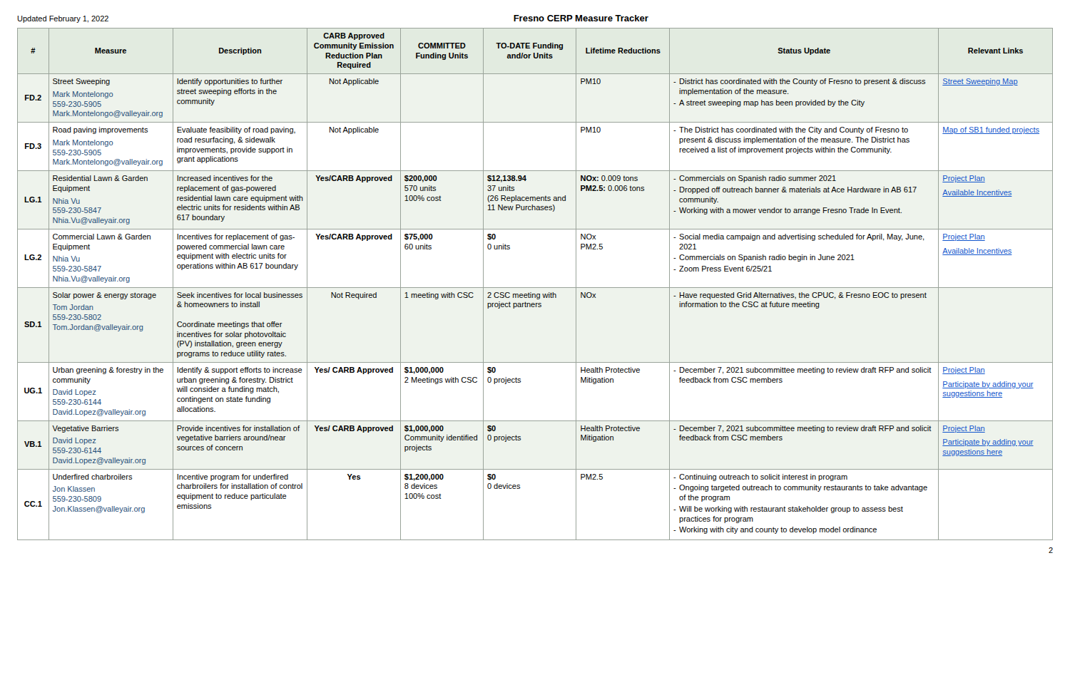Updated February 1, 2022
Fresno CERP Measure Tracker
| # | Measure | Description | CARB Approved Community Emission Reduction Plan Required | COMMITTED Funding Units | TO-DATE Funding and/or Units | Lifetime Reductions | Status Update | Relevant Links |
| --- | --- | --- | --- | --- | --- | --- | --- | --- |
| FD.2 | Street Sweeping Mark Montelongo 559-230-5905 Mark.Montelongo@valleyair.org | Identify opportunities to further street sweeping efforts in the community | Not Applicable | | | PM10 | District has coordinated with the County of Fresno to present & discuss implementation of the measure. A street sweeping map has been provided by the City | Street Sweeping Map |
| FD.3 | Road paving improvements Mark Montelongo 559-230-5905 Mark.Montelongo@valleyair.org | Evaluate feasibility of road paving, road resurfacing, & sidewalk improvements, provide support in grant applications | Not Applicable | | | PM10 | The District has coordinated with the City and County of Fresno to present & discuss implementation of the measure. The District has received a list of improvement projects within the Community. | Map of SB1 funded projects |
| LG.1 | Residential Lawn & Garden Equipment Nhia Vu 559-230-5847 Nhia.Vu@valleyair.org | Increased incentives for the replacement of gas-powered residential lawn care equipment with electric units for residents within AB 617 boundary | Yes/CARB Approved | $200,000 570 units 100% cost | $12,138.94 37 units (26 Replacements and 11 New Purchases) | NOx: 0.009 tons PM2.5: 0.006 tons | Commercials on Spanish radio summer 2021 Dropped off outreach banner & materials at Ace Hardware in AB 617 community. Working with a mower vendor to arrange Fresno Trade In Event. | Project Plan Available Incentives |
| LG.2 | Commercial Lawn & Garden Equipment Nhia Vu 559-230-5847 Nhia.Vu@valleyair.org | Incentives for replacement of gas-powered commercial lawn care equipment with electric units for operations within AB 617 boundary | Yes/CARB Approved | $75,000 60 units | $0 0 units | NOx PM2.5 | Social media campaign and advertising scheduled for April, May, June, 2021 Commercials on Spanish radio begin in June 2021 Zoom Press Event 6/25/21 | Project Plan Available Incentives |
| SD.1 | Solar power & energy storage Tom Jordan 559-230-5802 Tom.Jordan@valleyair.org | Seek incentives for local businesses & homeowners to install Coordinate meetings that offer incentives for solar photovoltaic (PV) installation, green energy programs to reduce utility rates. | Not Required | 1 meeting with CSC | 2 CSC meeting with project partners | NOx | Have requested Grid Alternatives, the CPUC, & Fresno EOC to present information to the CSC at future meeting | |
| UG.1 | Urban greening & forestry in the community David Lopez 559-230-6144 David.Lopez@valleyair.org | Identify & support efforts to increase urban greening & forestry. District will consider a funding match, contingent on state funding allocations. | Yes/ CARB Approved | $1,000,000 2 Meetings with CSC | $0 0 projects | Health Protective Mitigation | December 7, 2021 subcommittee meeting to review draft RFP and solicit feedback from CSC members | Project Plan Participate by adding your suggestions here |
| VB.1 | Vegetative Barriers David Lopez 559-230-6144 David.Lopez@valleyair.org | Provide incentives for installation of vegetative barriers around/near sources of concern | Yes/ CARB Approved | $1,000,000 Community identified projects | $0 0 projects | Health Protective Mitigation | December 7, 2021 subcommittee meeting to review draft RFP and solicit feedback from CSC members | Project Plan Participate by adding your suggestions here |
| CC.1 | Underfired charbroilers Jon Klassen 559-230-5809 Jon.Klassen@valleyair.org | Incentive program for underfired charbroilers for installation of control equipment to reduce particulate emissions | Yes | $1,200,000 8 devices 100% cost | $0 0 devices | PM2.5 | Continuing outreach to solicit interest in program Ongoing targeted outreach to community restaurants to take advantage of the program Will be working with restaurant stakeholder group to assess best practices for program Working with city and county to develop model ordinance | |
2